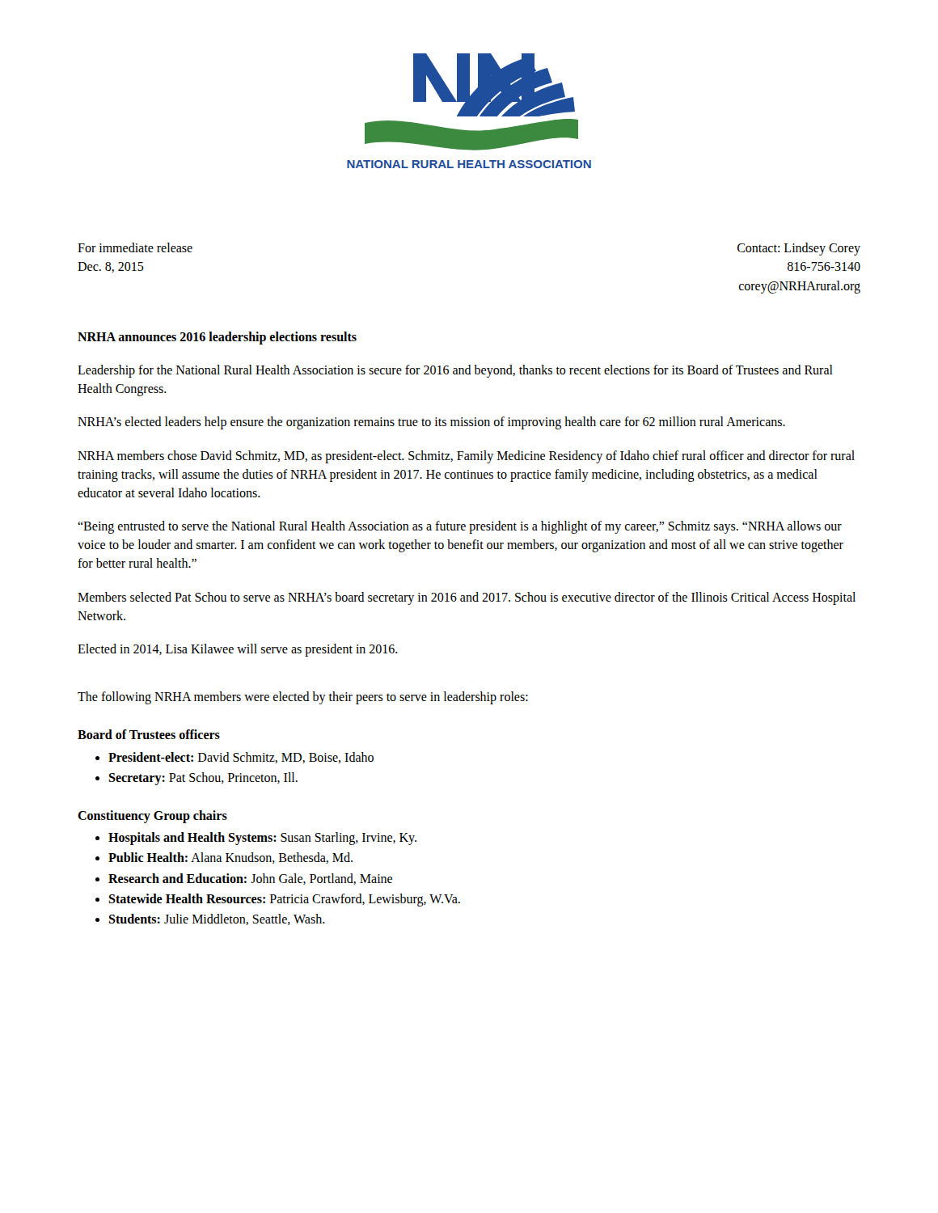NATIONAL RURAL HEALTH ASSOCIATION
| For immediate release Dec. 8, 2015 | Contact: Lindsey Corey 816-756-3140 corey@NRHArural.org |
NRHA announces 2016 leadership elections results
Leadership for the National Rural Health Association is secure for 2016 and beyond, thanks to recent elections for its Board of Trustees and Rural Health Congress.
NRHA’s elected leaders help ensure the organization remains true to its mission of improving health care for 62 million rural Americans.
NRHA members chose David Schmitz, MD, as president-elect. Schmitz, Family Medicine Residency of Idaho chief rural officer and director for rural training tracks, will assume the duties of NRHA president in 2017. He continues to practice family medicine, including obstetrics, as a medical educator at several Idaho locations.
“Being entrusted to serve the National Rural Health Association as a future president is a highlight of my career,” Schmitz says. “NRHA allows our voice to be louder and smarter. I am confident we can work together to benefit our members, our organization and most of all we can strive together for better rural health.”
Members selected Pat Schou to serve as NRHA’s board secretary in 2016 and 2017. Schou is executive director of the Illinois Critical Access Hospital Network.
Elected in 2014, Lisa Kilawee will serve as president in 2016.
The following NRHA members were elected by their peers to serve in leadership roles:
Board of Trustees officers
President-elect: David Schmitz, MD, Boise, Idaho
Secretary: Pat Schou, Princeton, Ill.
Constituency Group chairs
Hospitals and Health Systems: Susan Starling, Irvine, Ky.
Public Health: Alana Knudson, Bethesda, Md.
Research and Education: John Gale, Portland, Maine
Statewide Health Resources: Patricia Crawford, Lewisburg, W.Va.
Students: Julie Middleton, Seattle, Wash.